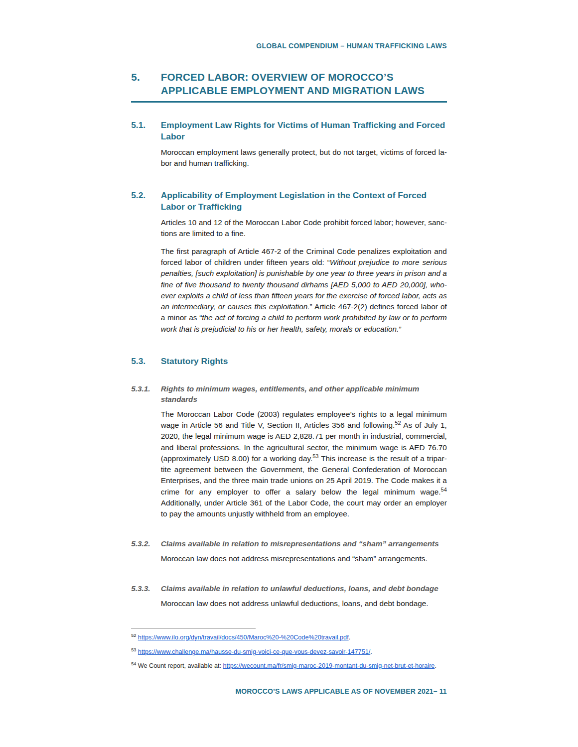Global Compendium – Human Trafficking Laws
5. Forced Labor: Overview of Morocco’s Applicable Employment and Migration Laws
5.1. Employment Law Rights for Victims of Human Trafficking and Forced Labor
Moroccan employment laws generally protect, but do not target, victims of forced labor and human trafficking.
5.2. Applicability of Employment Legislation in the Context of Forced Labor or Trafficking
Articles 10 and 12 of the Moroccan Labor Code prohibit forced labor; however, sanctions are limited to a fine.
The first paragraph of Article 467-2 of the Criminal Code penalizes exploitation and forced labor of children under fifteen years old: “Without prejudice to more serious penalties, [such exploitation] is punishable by one year to three years in prison and a fine of five thousand to twenty thousand dirhams [AED 5,000 to AED 20,000], whoever exploits a child of less than fifteen years for the exercise of forced labor, acts as an intermediary, or causes this exploitation.” Article 467-2(2) defines forced labor of a minor as “the act of forcing a child to perform work prohibited by law or to perform work that is prejudicial to his or her health, safety, morals or education.”
5.3. Statutory Rights
5.3.1. Rights to minimum wages, entitlements, and other applicable minimum standards
The Moroccan Labor Code (2003) regulates employee’s rights to a legal minimum wage in Article 56 and Title V, Section II, Articles 356 and following.52 As of July 1, 2020, the legal minimum wage is AED 2,828.71 per month in industrial, commercial, and liberal professions. In the agricultural sector, the minimum wage is AED 76.70 (approximately USD 8.00) for a working day.53 This increase is the result of a tripartite agreement between the Government, the General Confederation of Moroccan Enterprises, and the three main trade unions on 25 April 2019. The Code makes it a crime for any employer to offer a salary below the legal minimum wage.54 Additionally, under Article 361 of the Labor Code, the court may order an employer to pay the amounts unjustly withheld from an employee.
5.3.2. Claims available in relation to misrepresentations and “sham” arrangements
Moroccan law does not address misrepresentations and “sham” arrangements.
5.3.3. Claims available in relation to unlawful deductions, loans, and debt bondage
Moroccan law does not address unlawful deductions, loans, and debt bondage.
52 https://www.ilo.org/dyn/travail/docs/450/Maroc%20-%20Code%20travail.pdf.
53 https://www.challenge.ma/hausse-du-smig-voici-ce-que-vous-devez-savoir-147751/.
54 We Count report, available at: https://wecount.ma/fr/smig-maroc-2019-montant-du-smig-net-brut-et-horaire.
Morocco’s laws applicable as of November 2021– 11